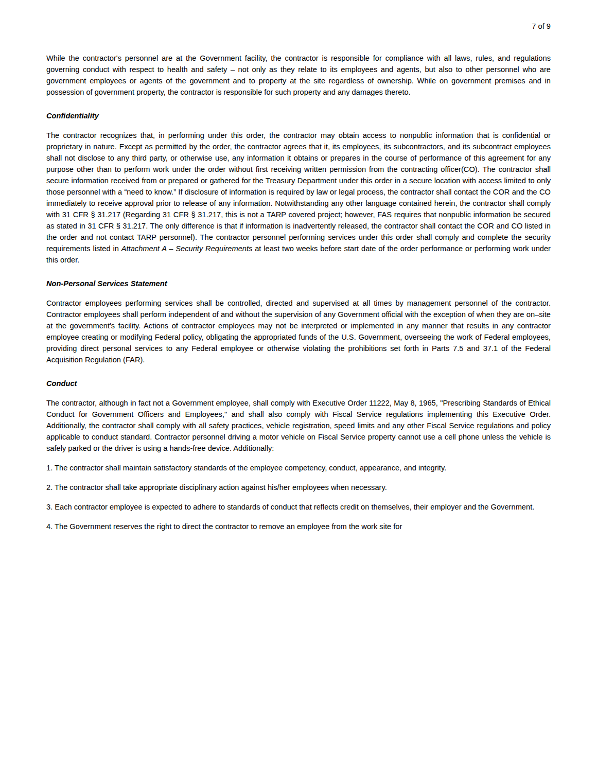7 of 9
While the contractor's personnel are at the Government facility, the contractor is responsible for compliance with all laws, rules, and regulations governing conduct with respect to health and safety – not only as they relate to its employees and agents, but also to other personnel who are government employees or agents of the government and to property at the site regardless of ownership. While on government premises and in possession of government property, the contractor is responsible for such property and any damages thereto.
Confidentiality
The contractor recognizes that, in performing under this order, the contractor may obtain access to nonpublic information that is confidential or proprietary in nature. Except as permitted by the order, the contractor agrees that it, its employees, its subcontractors, and its subcontract employees shall not disclose to any third party, or otherwise use, any information it obtains or prepares in the course of performance of this agreement for any purpose other than to perform work under the order without first receiving written permission from the contracting officer(CO). The contractor shall secure information received from or prepared or gathered for the Treasury Department under this order in a secure location with access limited to only those personnel with a “need to know.” If disclosure of information is required by law or legal process, the contractor shall contact the COR and the CO immediately to receive approval prior to release of any information. Notwithstanding any other language contained herein, the contractor shall comply with 31 CFR § 31.217 (Regarding 31 CFR § 31.217, this is not a TARP covered project; however, FAS requires that nonpublic information be secured as stated in 31 CFR § 31.217. The only difference is that if information is inadvertently released, the contractor shall contact the COR and CO listed in the order and not contact TARP personnel). The contractor personnel performing services under this order shall comply and complete the security requirements listed in Attachment A – Security Requirements at least two weeks before start date of the order performance or performing work under this order.
Non-Personal Services Statement
Contractor employees performing services shall be controlled, directed and supervised at all times by management personnel of the contractor. Contractor employees shall perform independent of and without the supervision of any Government official with the exception of when they are on–site at the government's facility. Actions of contractor employees may not be interpreted or implemented in any manner that results in any contractor employee creating or modifying Federal policy, obligating the appropriated funds of the U.S. Government, overseeing the work of Federal employees, providing direct personal services to any Federal employee or otherwise violating the prohibitions set forth in Parts 7.5 and 37.1 of the Federal Acquisition Regulation (FAR).
Conduct
The contractor, although in fact not a Government employee, shall comply with Executive Order 11222, May 8, 1965, "Prescribing Standards of Ethical Conduct for Government Officers and Employees," and shall also comply with Fiscal Service regulations implementing this Executive Order. Additionally, the contractor shall comply with all safety practices, vehicle registration, speed limits and any other Fiscal Service regulations and policy applicable to conduct standard. Contractor personnel driving a motor vehicle on Fiscal Service property cannot use a cell phone unless the vehicle is safely parked or the driver is using a hands-free device. Additionally:
1. The contractor shall maintain satisfactory standards of the employee competency, conduct, appearance, and integrity.
2. The contractor shall take appropriate disciplinary action against his/her employees when necessary.
3. Each contractor employee is expected to adhere to standards of conduct that reflects credit on themselves, their employer and the Government.
4. The Government reserves the right to direct the contractor to remove an employee from the work site for